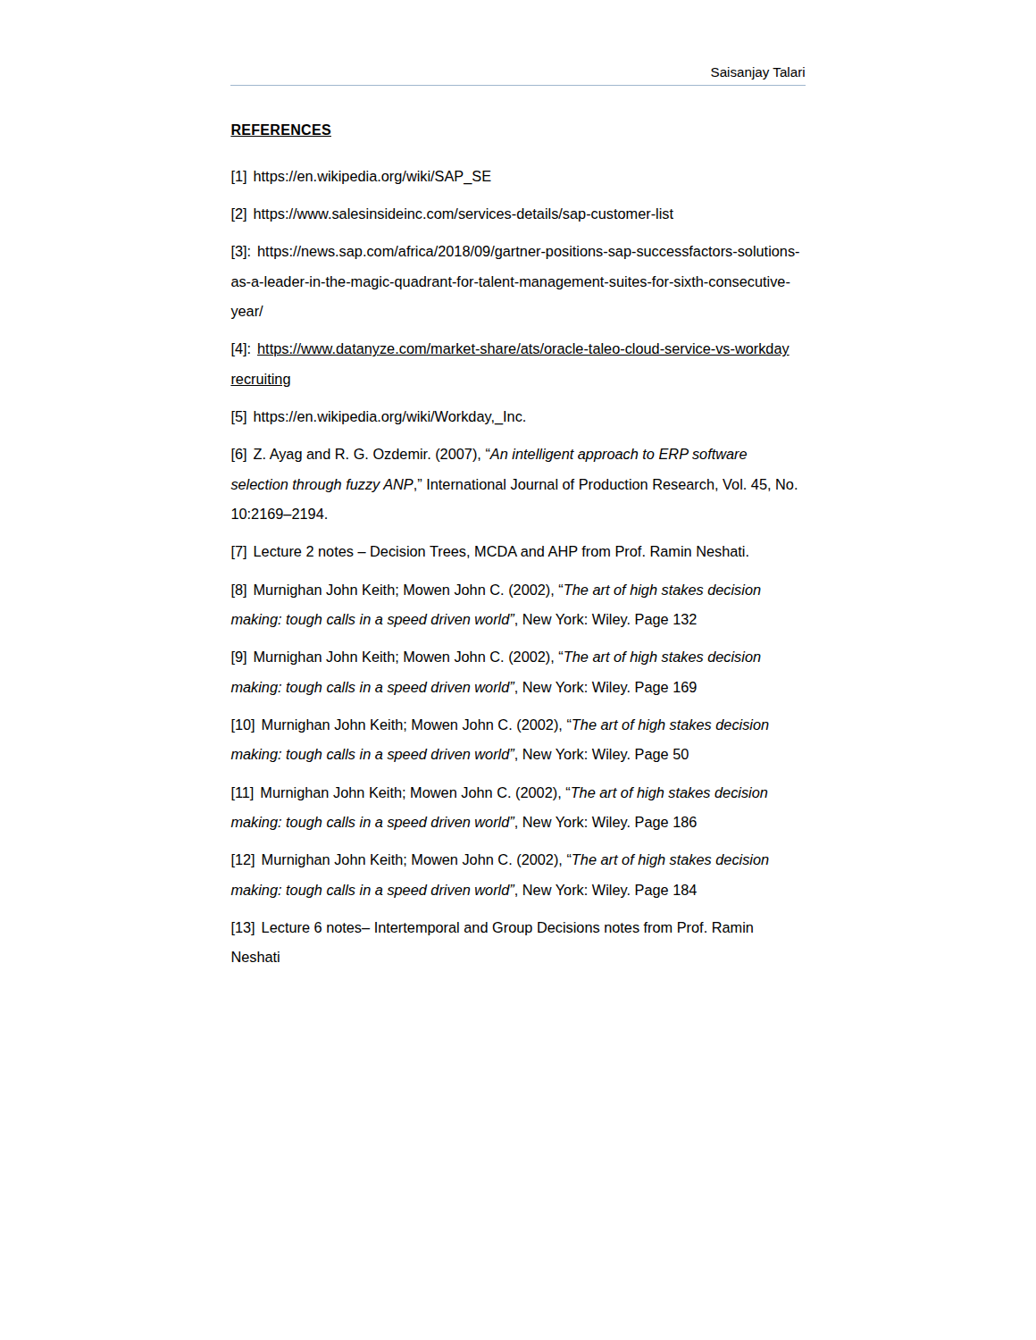Saisanjay Talari
REFERENCES
[1] https://en.wikipedia.org/wiki/SAP_SE
[2] https://www.salesinsideinc.com/services-details/sap-customer-list
[3]: https://news.sap.com/africa/2018/09/gartner-positions-sap-successfactors-solutions-as-a-leader-in-the-magic-quadrant-for-talent-management-suites-for-sixth-consecutive-year/
[4]: https://www.datanyze.com/market-share/ats/oracle-taleo-cloud-service-vs-workday recruiting
[5] https://en.wikipedia.org/wiki/Workday,_Inc.
[6] Z. Ayag and R. G. Ozdemir. (2007), “An intelligent approach to ERP software selection through fuzzy ANP,” International Journal of Production Research, Vol. 45, No. 10:2169–2194.
[7] Lecture 2 notes – Decision Trees, MCDA and AHP from Prof. Ramin Neshati.
[8] Murnighan John Keith; Mowen John C. (2002), “The art of high stakes decision making: tough calls in a speed driven world”, New York: Wiley. Page 132
[9] Murnighan John Keith; Mowen John C. (2002), “The art of high stakes decision making: tough calls in a speed driven world”, New York: Wiley. Page 169
[10] Murnighan John Keith; Mowen John C. (2002), “The art of high stakes decision making: tough calls in a speed driven world”, New York: Wiley. Page 50
[11] Murnighan John Keith; Mowen John C. (2002), “The art of high stakes decision making: tough calls in a speed driven world”, New York: Wiley. Page 186
[12] Murnighan John Keith; Mowen John C. (2002), “The art of high stakes decision making: tough calls in a speed driven world”, New York: Wiley. Page 184
[13] Lecture 6 notes– Intertemporal and Group Decisions notes from Prof. Ramin Neshati